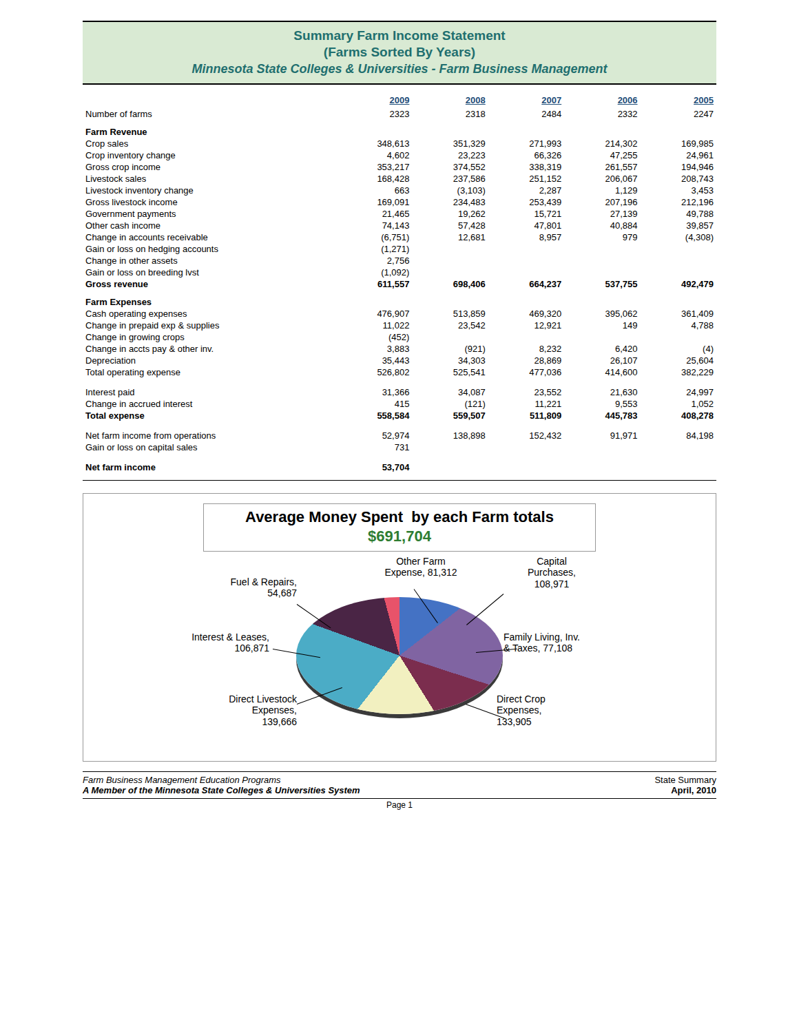Summary Farm Income Statement
(Farms Sorted By Years)
Minnesota State Colleges & Universities - Farm Business Management
| | 2009 | 2008 | 2007 | 2006 | 2005 |
| --- | --- | --- | --- | --- | --- |
| Number of farms | 2323 | 2318 | 2484 | 2332 | 2247 |
| Farm Revenue | | | | | |
| Crop sales | 348,613 | 351,329 | 271,993 | 214,302 | 169,985 |
| Crop inventory change | 4,602 | 23,223 | 66,326 | 47,255 | 24,961 |
| Gross crop income | 353,217 | 374,552 | 338,319 | 261,557 | 194,946 |
| Livestock sales | 168,428 | 237,586 | 251,152 | 206,067 | 208,743 |
| Livestock inventory change | 663 | (3,103) | 2,287 | 1,129 | 3,453 |
| Gross livestock income | 169,091 | 234,483 | 253,439 | 207,196 | 212,196 |
| Government payments | 21,465 | 19,262 | 15,721 | 27,139 | 49,788 |
| Other cash income | 74,143 | 57,428 | 47,801 | 40,884 | 39,857 |
| Change in accounts receivable | (6,751) | 12,681 | 8,957 | 979 | (4,308) |
| Gain or loss on hedging accounts | (1,271) | | | | |
| Change in other assets | 2,756 | | | | |
| Gain or loss on breeding lvst | (1,092) | | | | |
| Gross revenue | 611,557 | 698,406 | 664,237 | 537,755 | 492,479 |
| Farm Expenses | | | | | |
| Cash operating expenses | 476,907 | 513,859 | 469,320 | 395,062 | 361,409 |
| Change in prepaid exp & supplies | 11,022 | 23,542 | 12,921 | 149 | 4,788 |
| Change in growing crops | (452) | | | | |
| Change in accts pay & other inv. | 3,883 | (921) | 8,232 | 6,420 | (4) |
| Depreciation | 35,443 | 34,303 | 28,869 | 26,107 | 25,604 |
| Total operating expense | 526,802 | 525,541 | 477,036 | 414,600 | 382,229 |
| Interest paid | 31,366 | 34,087 | 23,552 | 21,630 | 24,997 |
| Change in accrued interest | 415 | (121) | 11,221 | 9,553 | 1,052 |
| Total expense | 558,584 | 559,507 | 511,809 | 445,783 | 408,278 |
| Net farm income from operations | 52,974 | 138,898 | 152,432 | 91,971 | 84,198 |
| Gain or loss on capital sales | 731 | | | | |
| Net farm income | 53,704 | | | | |
Average Money Spent by each Farm totals
$691,704
Other Farm
Expense, 81,312
Capital
Purchases,
108,971
Fuel & Repairs,
54,687
Interest & Leases,
106,871
Direct Livestock
Expenses,
139,666
Family Living, Inv.
& Taxes, 77,108
Direct Crop
Expenses,
133,905
Farm Business Management Education Programs
A Member of the Minnesota State Colleges & Universities System
State Summary
April, 2010
Page 1